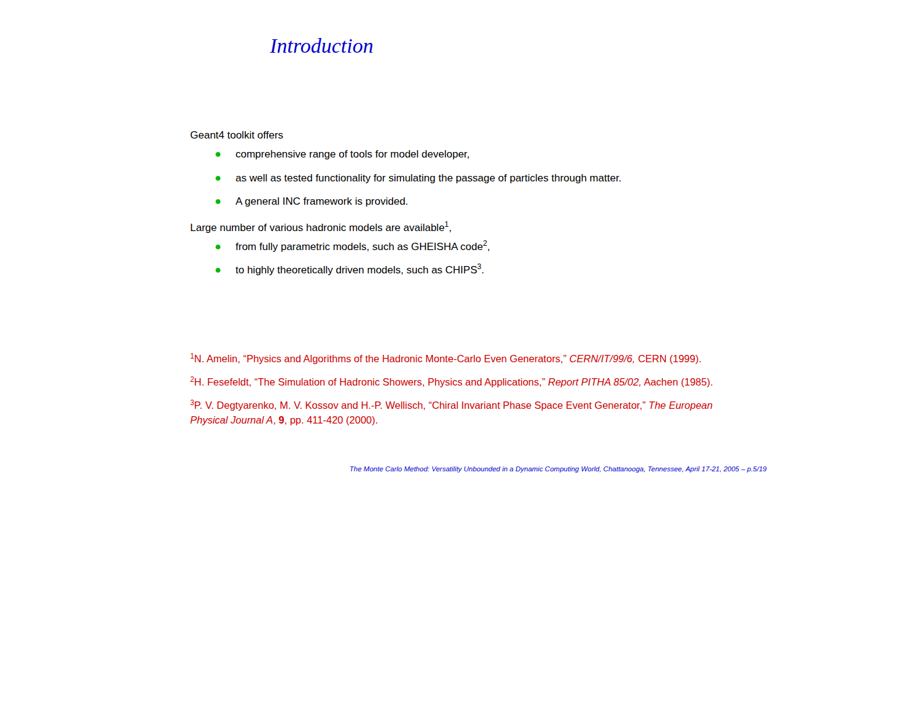Introduction
Geant4 toolkit offers
comprehensive range of tools for model developer,
as well as tested functionality for simulating the passage of particles through matter.
A general INC framework is provided.
Large number of various hadronic models are available1,
from fully parametric models, such as GHEISHA code2,
to highly theoretically driven models, such as CHIPS3.
1N. Amelin, “Physics and Algorithms of the Hadronic Monte-Carlo Even Generators,” CERN/IT/99/6, CERN (1999).
2H. Fesefeldt, “The Simulation of Hadronic Showers, Physics and Applications,” Report PITHA 85/02, Aachen (1985).
3P. V. Degtyarenko, M. V. Kossov and H.-P. Wellisch, “Chiral Invariant Phase Space Event Generator,” The European Physical Journal A, 9, pp. 411-420 (2000).
The Monte Carlo Method: Versatility Unbounded in a Dynamic Computing World, Chattanooga, Tennessee, April 17-21, 2005 – p.5/19